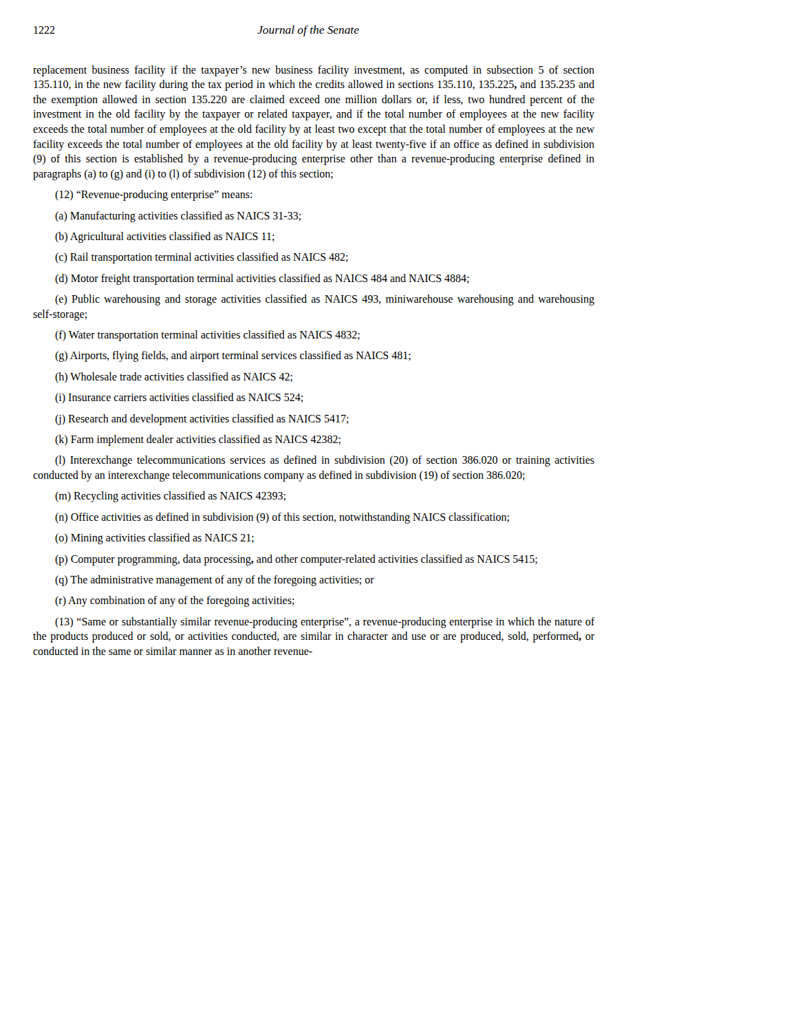1222
Journal of the Senate
replacement business facility if the taxpayer’s new business facility investment, as computed in subsection 5 of section 135.110, in the new facility during the tax period in which the credits allowed in sections 135.110, 135.225, and 135.235 and the exemption allowed in section 135.220 are claimed exceed one million dollars or, if less, two hundred percent of the investment in the old facility by the taxpayer or related taxpayer, and if the total number of employees at the new facility exceeds the total number of employees at the old facility by at least two except that the total number of employees at the new facility exceeds the total number of employees at the old facility by at least twenty-five if an office as defined in subdivision (9) of this section is established by a revenue-producing enterprise other than a revenue-producing enterprise defined in paragraphs (a) to (g) and (i) to (l) of subdivision (12) of this section;
(12) “Revenue-producing enterprise” means:
(a) Manufacturing activities classified as NAICS 31-33;
(b) Agricultural activities classified as NAICS 11;
(c) Rail transportation terminal activities classified as NAICS 482;
(d) Motor freight transportation terminal activities classified as NAICS 484 and NAICS 4884;
(e) Public warehousing and storage activities classified as NAICS 493, miniwarehouse warehousing and warehousing self-storage;
(f) Water transportation terminal activities classified as NAICS 4832;
(g) Airports, flying fields, and airport terminal services classified as NAICS 481;
(h) Wholesale trade activities classified as NAICS 42;
(i) Insurance carriers activities classified as NAICS 524;
(j) Research and development activities classified as NAICS 5417;
(k) Farm implement dealer activities classified as NAICS 42382;
(l) Interexchange telecommunications services as defined in subdivision (20) of section 386.020 or training activities conducted by an interexchange telecommunications company as defined in subdivision (19) of section 386.020;
(m) Recycling activities classified as NAICS 42393;
(n) Office activities as defined in subdivision (9) of this section, notwithstanding NAICS classification;
(o) Mining activities classified as NAICS 21;
(p) Computer programming, data processing, and other computer-related activities classified as NAICS 5415;
(q) The administrative management of any of the foregoing activities; or
(r) Any combination of any of the foregoing activities;
(13) “Same or substantially similar revenue-producing enterprise”, a revenue-producing enterprise in which the nature of the products produced or sold, or activities conducted, are similar in character and use or are produced, sold, performed, or conducted in the same or similar manner as in another revenue-